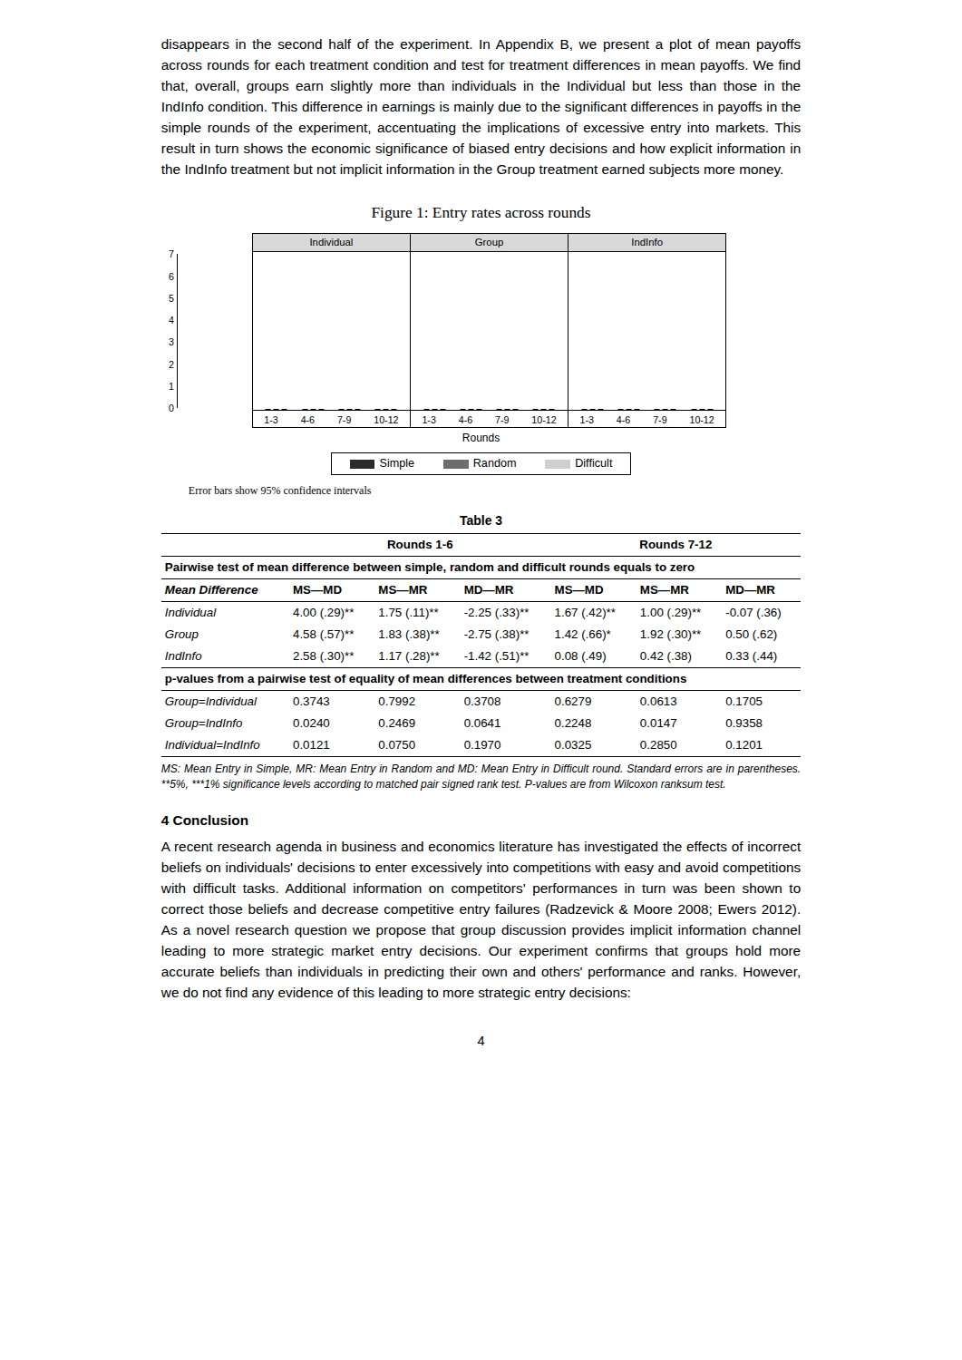disappears in the second half of the experiment. In Appendix B, we present a plot of mean payoffs across rounds for each treatment condition and test for treatment differences in mean payoffs. We find that, overall, groups earn slightly more than individuals in the Individual but less than those in the IndInfo condition. This difference in earnings is mainly due to the significant differences in payoffs in the simple rounds of the experiment, accentuating the implications of excessive entry into markets. This result in turn shows the economic significance of biased entry decisions and how explicit information in the IndInfo treatment but not implicit information in the Group treatment earned subjects more money.
Figure 1: Entry rates across rounds
0 1 2 3 4 5 6 7
Individual
1-34-67-910-12
Group
1-34-67-910-12
IndInfo
1-34-67-910-12
Rounds
Simple Random Difficult
Error bars show 95% confidence intervals
Table 3
| | Rounds 1-6 | Rounds 7-12 |
| --- | --- | --- |
| Pairwise test of mean difference between simple, random and difficult rounds equals to zero |
| Mean Difference | MS—MD | MS—MR | MD—MR | MS—MD | MS—MR | MD—MR |
| Individual | 4.00 (.29)** | 1.75 (.11)** | -2.25 (.33)** | 1.67 (.42)** | 1.00 (.29)** | -0.07 (.36) |
| Group | 4.58 (.57)** | 1.83 (.38)** | -2.75 (.38)** | 1.42 (.66)* | 1.92 (.30)** | 0.50 (.62) |
| IndInfo | 2.58 (.30)** | 1.17 (.28)** | -1.42 (.51)** | 0.08 (.49) | 0.42 (.38) | 0.33 (.44) |
| p-values from a pairwise test of equality of mean differences between treatment conditions |
| Group=Individual | 0.3743 | 0.7992 | 0.3708 | 0.6279 | 0.0613 | 0.1705 |
| Group=IndInfo | 0.0240 | 0.2469 | 0.0641 | 0.2248 | 0.0147 | 0.9358 |
| Individual=IndInfo | 0.0121 | 0.0750 | 0.1970 | 0.0325 | 0.2850 | 0.1201 |
MS: Mean Entry in Simple, MR: Mean Entry in Random and MD: Mean Entry in Difficult round. Standard errors are in parentheses. **5%, ***1% significance levels according to matched pair signed rank test. P-values are from Wilcoxon ranksum test.
4 Conclusion
A recent research agenda in business and economics literature has investigated the effects of incorrect beliefs on individuals' decisions to enter excessively into competitions with easy and avoid competitions with difficult tasks. Additional information on competitors' performances in turn was been shown to correct those beliefs and decrease competitive entry failures (Radzevick & Moore 2008; Ewers 2012). As a novel research question we propose that group discussion provides implicit information channel leading to more strategic market entry decisions. Our experiment confirms that groups hold more accurate beliefs than individuals in predicting their own and others' performance and ranks. However, we do not find any evidence of this leading to more strategic entry decisions:
4